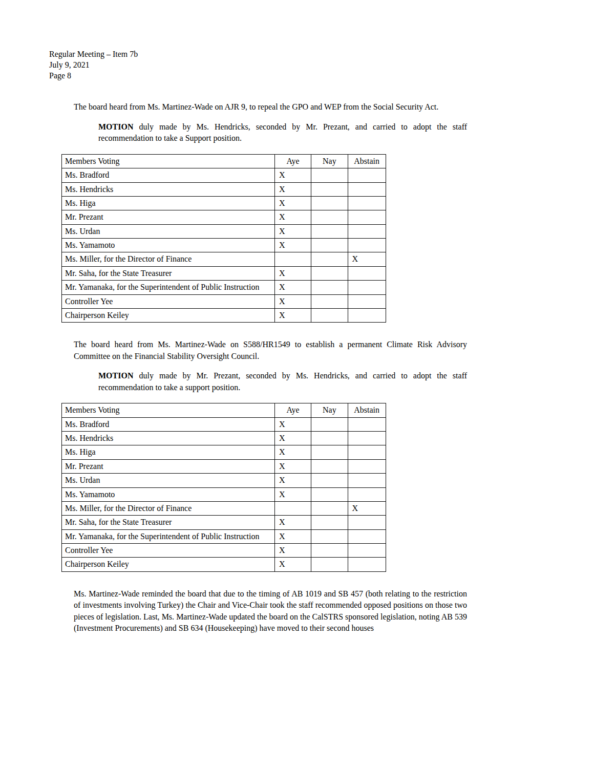Regular Meeting – Item 7b
July 9, 2021
Page 8
The board heard from Ms. Martinez-Wade on AJR 9, to repeal the GPO and WEP from the Social Security Act.
MOTION duly made by Ms. Hendricks, seconded by Mr. Prezant, and carried to adopt the staff recommendation to take a Support position.
| Members Voting | Aye | Nay | Abstain |
| --- | --- | --- | --- |
| Ms. Bradford | X | | |
| Ms. Hendricks | X | | |
| Ms. Higa | X | | |
| Mr. Prezant | X | | |
| Ms. Urdan | X | | |
| Ms. Yamamoto | X | | |
| Ms. Miller, for the Director of Finance | | | X |
| Mr. Saha, for the State Treasurer | X | | |
| Mr. Yamanaka, for the Superintendent of Public Instruction | X | | |
| Controller Yee | X | | |
| Chairperson Keiley | X | | |
The board heard from Ms. Martinez-Wade on S588/HR1549 to establish a permanent Climate Risk Advisory Committee on the Financial Stability Oversight Council.
MOTION duly made by Mr. Prezant, seconded by Ms. Hendricks, and carried to adopt the staff recommendation to take a support position.
| Members Voting | Aye | Nay | Abstain |
| --- | --- | --- | --- |
| Ms. Bradford | X | | |
| Ms. Hendricks | X | | |
| Ms. Higa | X | | |
| Mr. Prezant | X | | |
| Ms. Urdan | X | | |
| Ms. Yamamoto | X | | |
| Ms. Miller, for the Director of Finance | | | X |
| Mr. Saha, for the State Treasurer | X | | |
| Mr. Yamanaka, for the Superintendent of Public Instruction | X | | |
| Controller Yee | X | | |
| Chairperson Keiley | X | | |
Ms. Martinez-Wade reminded the board that due to the timing of AB 1019 and SB 457 (both relating to the restriction of investments involving Turkey) the Chair and Vice-Chair took the staff recommended opposed positions on those two pieces of legislation. Last, Ms. Martinez-Wade updated the board on the CalSTRS sponsored legislation, noting AB 539 (Investment Procurements) and SB 634 (Housekeeping) have moved to their second houses